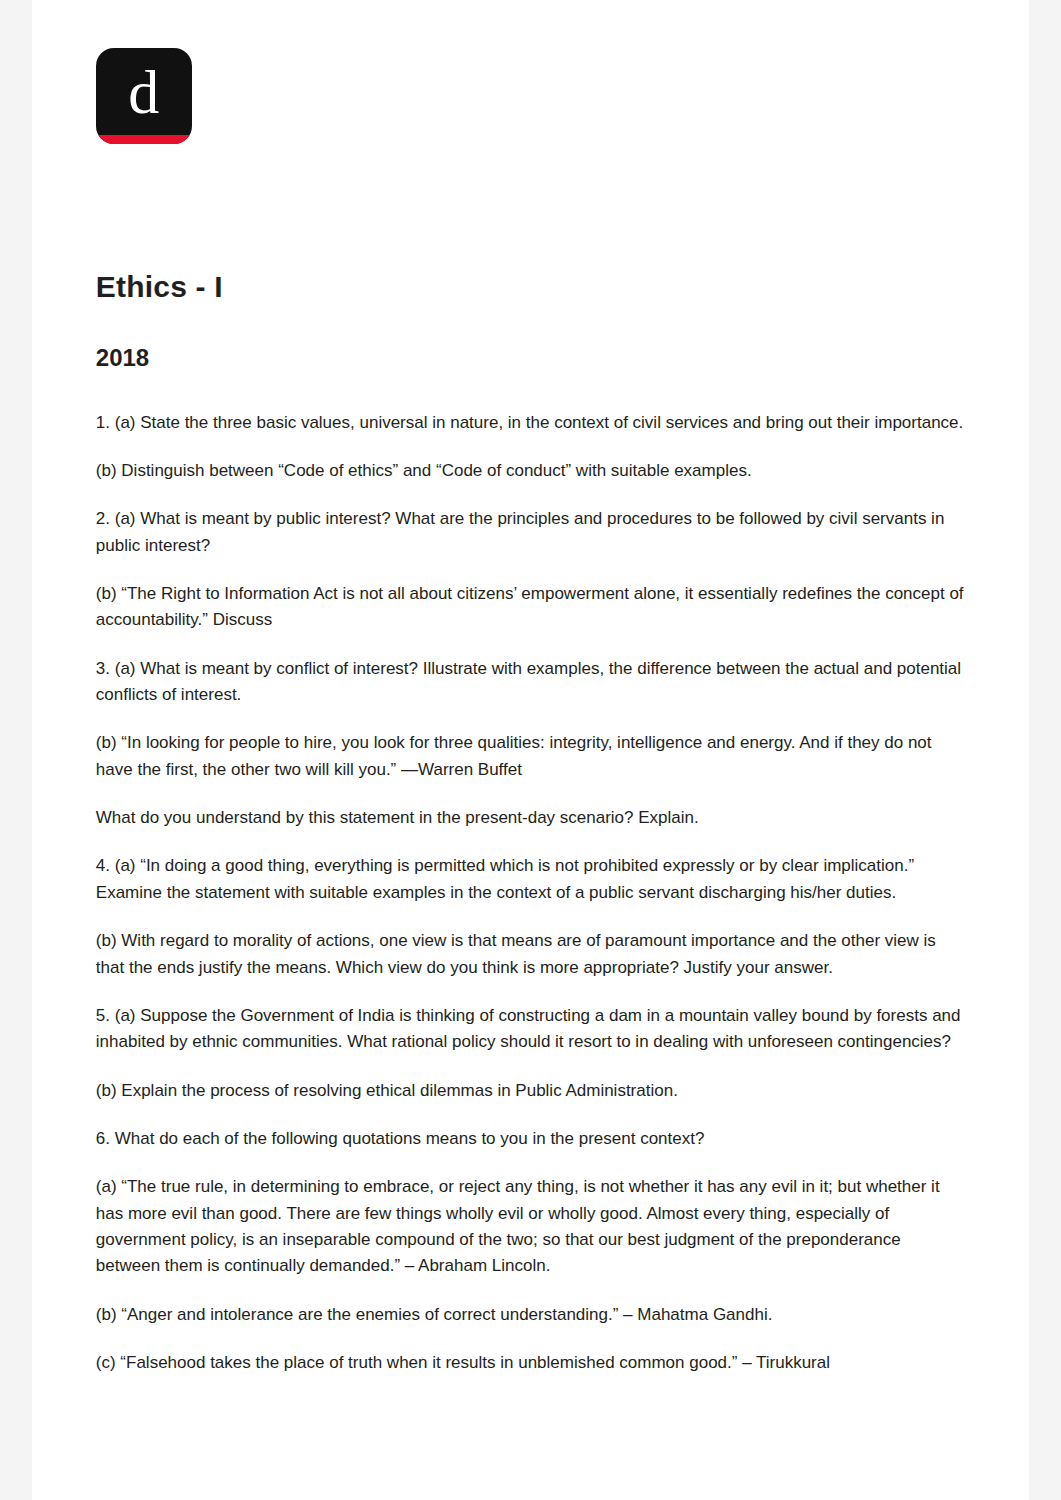d
Ethics - I
2018
1. (a) State the three basic values, universal in nature, in the context of civil services and bring out their importance.
(b) Distinguish between “Code of ethics” and “Code of conduct” with suitable examples.
2. (a) What is meant by public interest? What are the principles and procedures to be followed by civil servants in public interest?
(b) “The Right to Information Act is not all about citizens’ empowerment alone, it essentially redefines the concept of accountability.” Discuss
3. (a) What is meant by conflict of interest? Illustrate with examples, the difference between the actual and potential conflicts of interest.
(b) “In looking for people to hire, you look for three qualities: integrity, intelligence and energy. And if they do not have the first, the other two will kill you.” —Warren Buffet
What do you understand by this statement in the present-day scenario? Explain.
4. (a) “In doing a good thing, everything is permitted which is not prohibited expressly or by clear implication.” Examine the statement with suitable examples in the context of a public servant discharging his/her duties.
(b) With regard to morality of actions, one view is that means are of paramount importance and the other view is that the ends justify the means. Which view do you think is more appropriate? Justify your answer.
5. (a) Suppose the Government of India is thinking of constructing a dam in a mountain valley bound by forests and inhabited by ethnic communities. What rational policy should it resort to in dealing with unforeseen contingencies?
(b) Explain the process of resolving ethical dilemmas in Public Administration.
6. What do each of the following quotations means to you in the present context?
(a) “The true rule, in determining to embrace, or reject any thing, is not whether it has any evil in it; but whether it has more evil than good. There are few things wholly evil or wholly good. Almost every thing, especially of government policy, is an inseparable compound of the two; so that our best judgment of the preponderance between them is continually demanded.” – Abraham Lincoln.
(b) “Anger and intolerance are the enemies of correct understanding.” – Mahatma Gandhi.
(c) “Falsehood takes the place of truth when it results in unblemished common good.” – Tirukkural